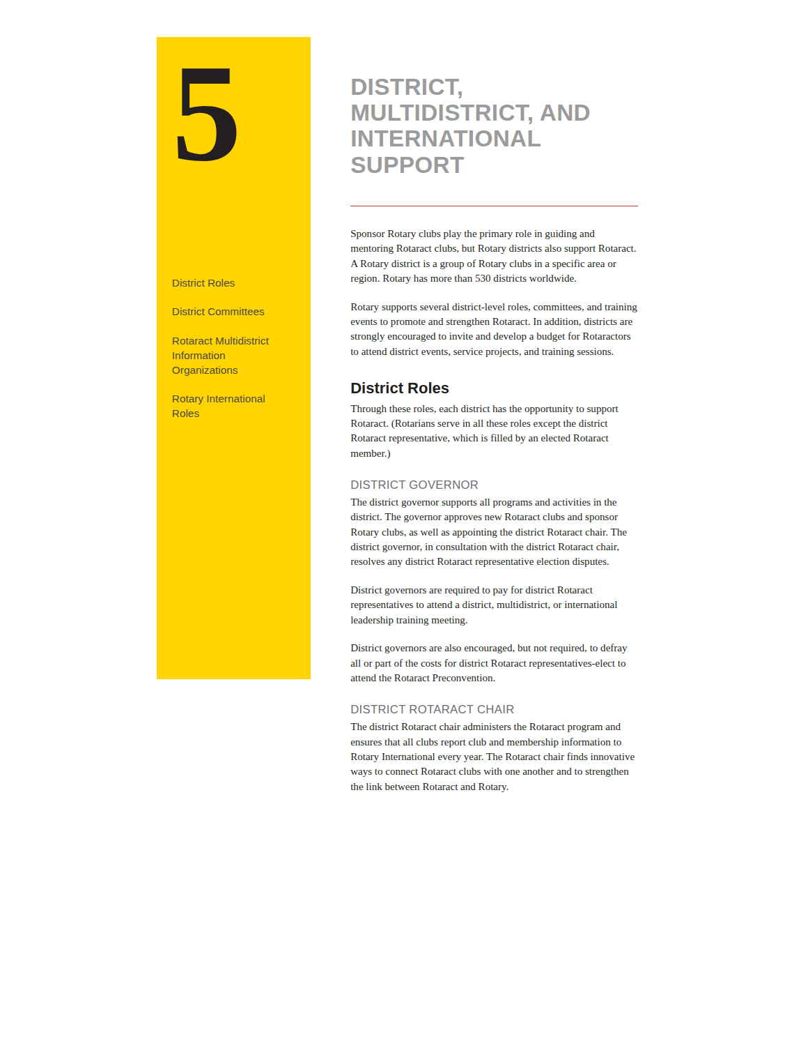5
District Roles
District Committees
Rotaract Multidistrict Information Organizations
Rotary International Roles
District, Multidistrict, and International Support
Sponsor Rotary clubs play the primary role in guiding and mentoring Rotaract clubs, but Rotary districts also support Rotaract. A Rotary district is a group of Rotary clubs in a specific area or region. Rotary has more than 530 districts worldwide.
Rotary supports several district-level roles, committees, and training events to promote and strengthen Rotaract. In addition, districts are strongly encouraged to invite and develop a budget for Rotaractors to attend district events, service projects, and training sessions.
District Roles
Through these roles, each district has the opportunity to support Rotaract. (Rotarians serve in all these roles except the district Rotaract representative, which is filled by an elected Rotaract member.)
District Governor
The district governor supports all programs and activities in the district. The governor approves new Rotaract clubs and sponsor Rotary clubs, as well as appointing the district Rotaract chair. The district governor, in consultation with the district Rotaract chair, resolves any district Rotaract representative election disputes.
District governors are required to pay for district Rotaract representatives to attend a district, multidistrict, or international leadership training meeting.
District governors are also encouraged, but not required, to defray all or part of the costs for district Rotaract representatives-elect to attend the Rotaract Preconvention.
District Rotaract Chair
The district Rotaract chair administers the Rotaract program and ensures that all clubs report club and membership information to Rotary International every year. The Rotaract chair finds innovative ways to connect Rotaract clubs with one another and to strengthen the link between Rotaract and Rotary.